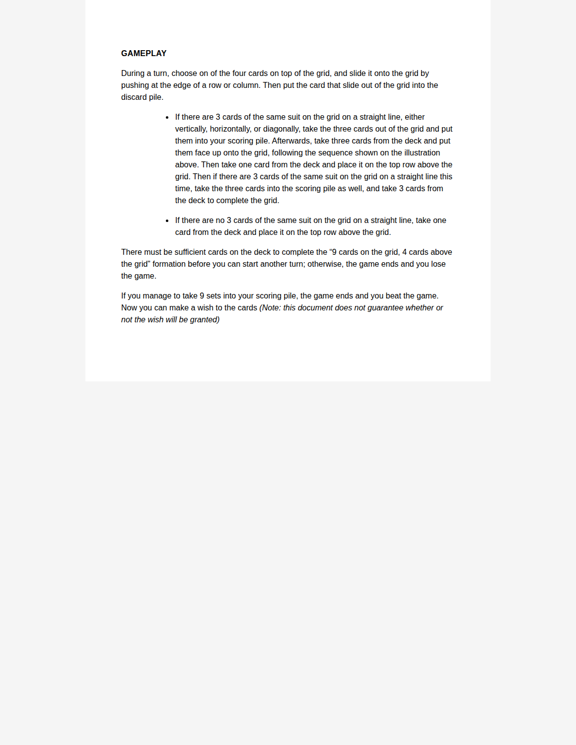GAMEPLAY
During a turn, choose on of the four cards on top of the grid, and slide it onto the grid by pushing at the edge of a row or column. Then put the card that slide out of the grid into the discard pile.
If there are 3 cards of the same suit on the grid on a straight line, either vertically, horizontally, or diagonally, take the three cards out of the grid and put them into your scoring pile. Afterwards, take three cards from the deck and put them face up onto the grid, following the sequence shown on the illustration above. Then take one card from the deck and place it on the top row above the grid. Then if there are 3 cards of the same suit on the grid on a straight line this time, take the three cards into the scoring pile as well, and take 3 cards from the deck to complete the grid.
If there are no 3 cards of the same suit on the grid on a straight line, take one card from the deck and place it on the top row above the grid.
There must be sufficient cards on the deck to complete the “9 cards on the grid, 4 cards above the grid” formation before you can start another turn; otherwise, the game ends and you lose the game.
If you manage to take 9 sets into your scoring pile, the game ends and you beat the game. Now you can make a wish to the cards (Note: this document does not guarantee whether or not the wish will be granted)